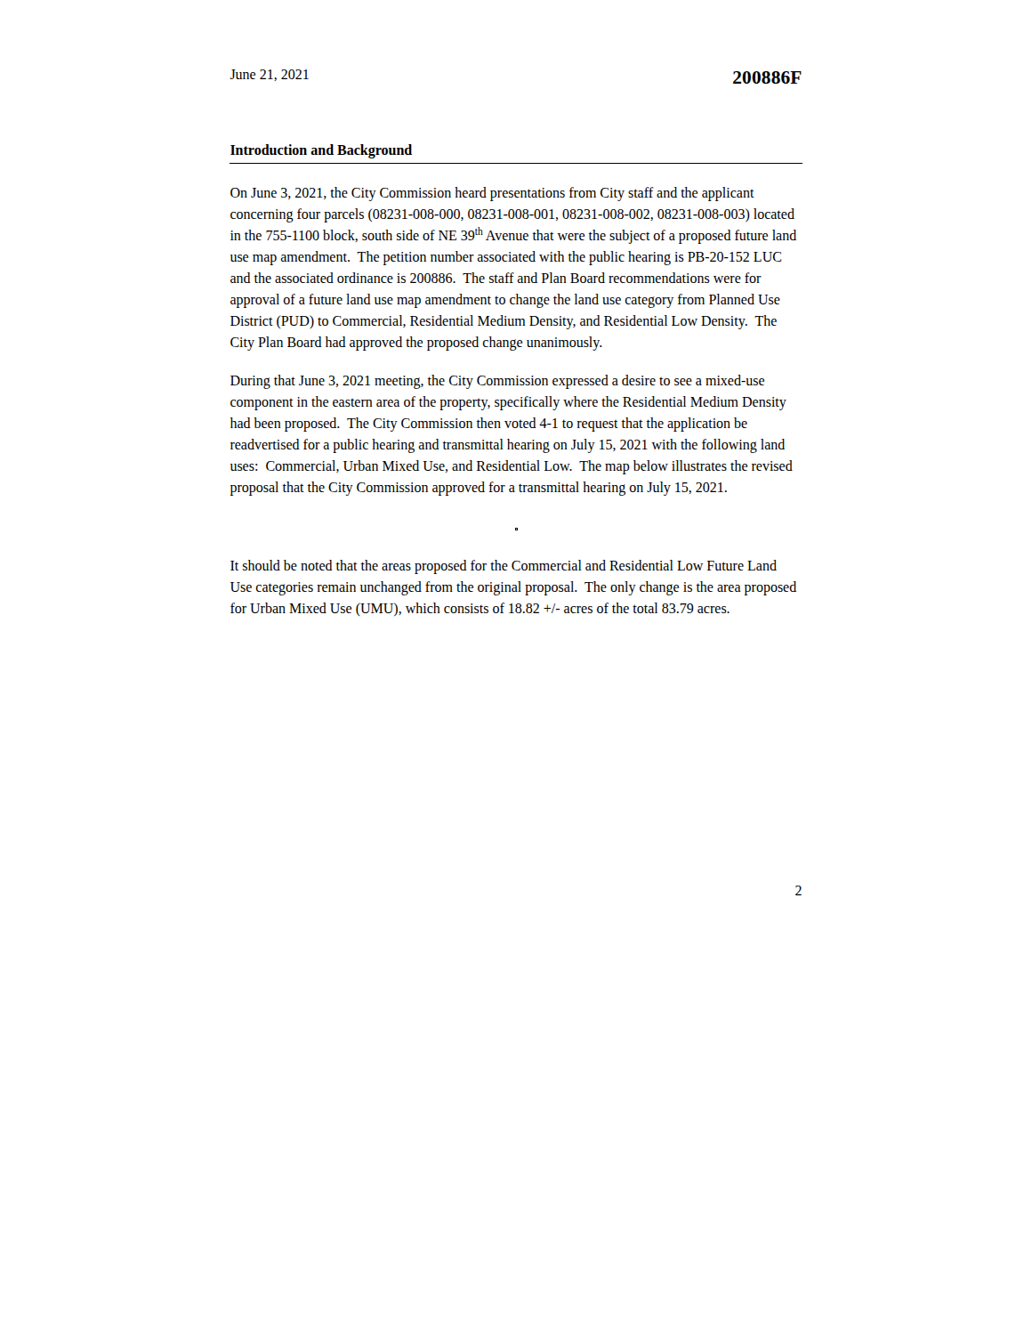June 21, 2021
200886F
Introduction and Background
On June 3, 2021, the City Commission heard presentations from City staff and the applicant concerning four parcels (08231-008-000, 08231-008-001, 08231-008-002, 08231-008-003) located in the 755-1100 block, south side of NE 39th Avenue that were the subject of a proposed future land use map amendment. The petition number associated with the public hearing is PB-20-152 LUC and the associated ordinance is 200886. The staff and Plan Board recommendations were for approval of a future land use map amendment to change the land use category from Planned Use District (PUD) to Commercial, Residential Medium Density, and Residential Low Density. The City Plan Board had approved the proposed change unanimously.
During that June 3, 2021 meeting, the City Commission expressed a desire to see a mixed-use component in the eastern area of the property, specifically where the Residential Medium Density had been proposed. The City Commission then voted 4-1 to request that the application be readvertised for a public hearing and transmittal hearing on July 15, 2021 with the following land uses: Commercial, Urban Mixed Use, and Residential Low. The map below illustrates the revised proposal that the City Commission approved for a transmittal hearing on July 15, 2021.
It should be noted that the areas proposed for the Commercial and Residential Low Future Land Use categories remain unchanged from the original proposal. The only change is the area proposed for Urban Mixed Use (UMU), which consists of 18.82 +/- acres of the total 83.79 acres.
2